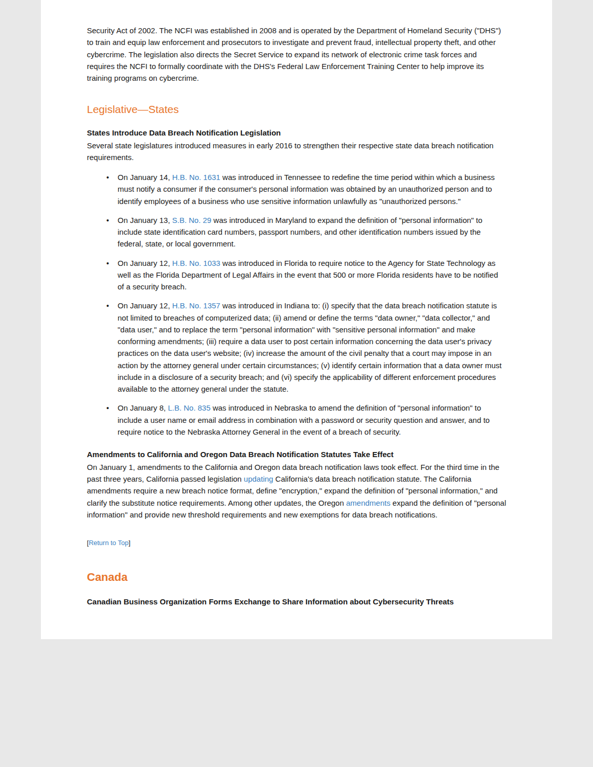Security Act of 2002. The NCFI was established in 2008 and is operated by the Department of Homeland Security ("DHS") to train and equip law enforcement and prosecutors to investigate and prevent fraud, intellectual property theft, and other cybercrime. The legislation also directs the Secret Service to expand its network of electronic crime task forces and requires the NCFI to formally coordinate with the DHS's Federal Law Enforcement Training Center to help improve its training programs on cybercrime.
Legislative—States
States Introduce Data Breach Notification Legislation
Several state legislatures introduced measures in early 2016 to strengthen their respective state data breach notification requirements.
On January 14, H.B. No. 1631 was introduced in Tennessee to redefine the time period within which a business must notify a consumer if the consumer's personal information was obtained by an unauthorized person and to identify employees of a business who use sensitive information unlawfully as "unauthorized persons."
On January 13, S.B. No. 29 was introduced in Maryland to expand the definition of "personal information" to include state identification card numbers, passport numbers, and other identification numbers issued by the federal, state, or local government.
On January 12, H.B. No. 1033 was introduced in Florida to require notice to the Agency for State Technology as well as the Florida Department of Legal Affairs in the event that 500 or more Florida residents have to be notified of a security breach.
On January 12, H.B. No. 1357 was introduced in Indiana to: (i) specify that the data breach notification statute is not limited to breaches of computerized data; (ii) amend or define the terms "data owner," "data collector," and "data user," and to replace the term "personal information" with "sensitive personal information" and make conforming amendments; (iii) require a data user to post certain information concerning the data user's privacy practices on the data user's website; (iv) increase the amount of the civil penalty that a court may impose in an action by the attorney general under certain circumstances; (v) identify certain information that a data owner must include in a disclosure of a security breach; and (vi) specify the applicability of different enforcement procedures available to the attorney general under the statute.
On January 8, L.B. No. 835 was introduced in Nebraska to amend the definition of "personal information" to include a user name or email address in combination with a password or security question and answer, and to require notice to the Nebraska Attorney General in the event of a breach of security.
Amendments to California and Oregon Data Breach Notification Statutes Take Effect
On January 1, amendments to the California and Oregon data breach notification laws took effect. For the third time in the past three years, California passed legislation updating California's data breach notification statute. The California amendments require a new breach notice format, define "encryption," expand the definition of "personal information," and clarify the substitute notice requirements. Among other updates, the Oregon amendments expand the definition of "personal information" and provide new threshold requirements and new exemptions for data breach notifications.
[Return to Top]
Canada
Canadian Business Organization Forms Exchange to Share Information about Cybersecurity Threats